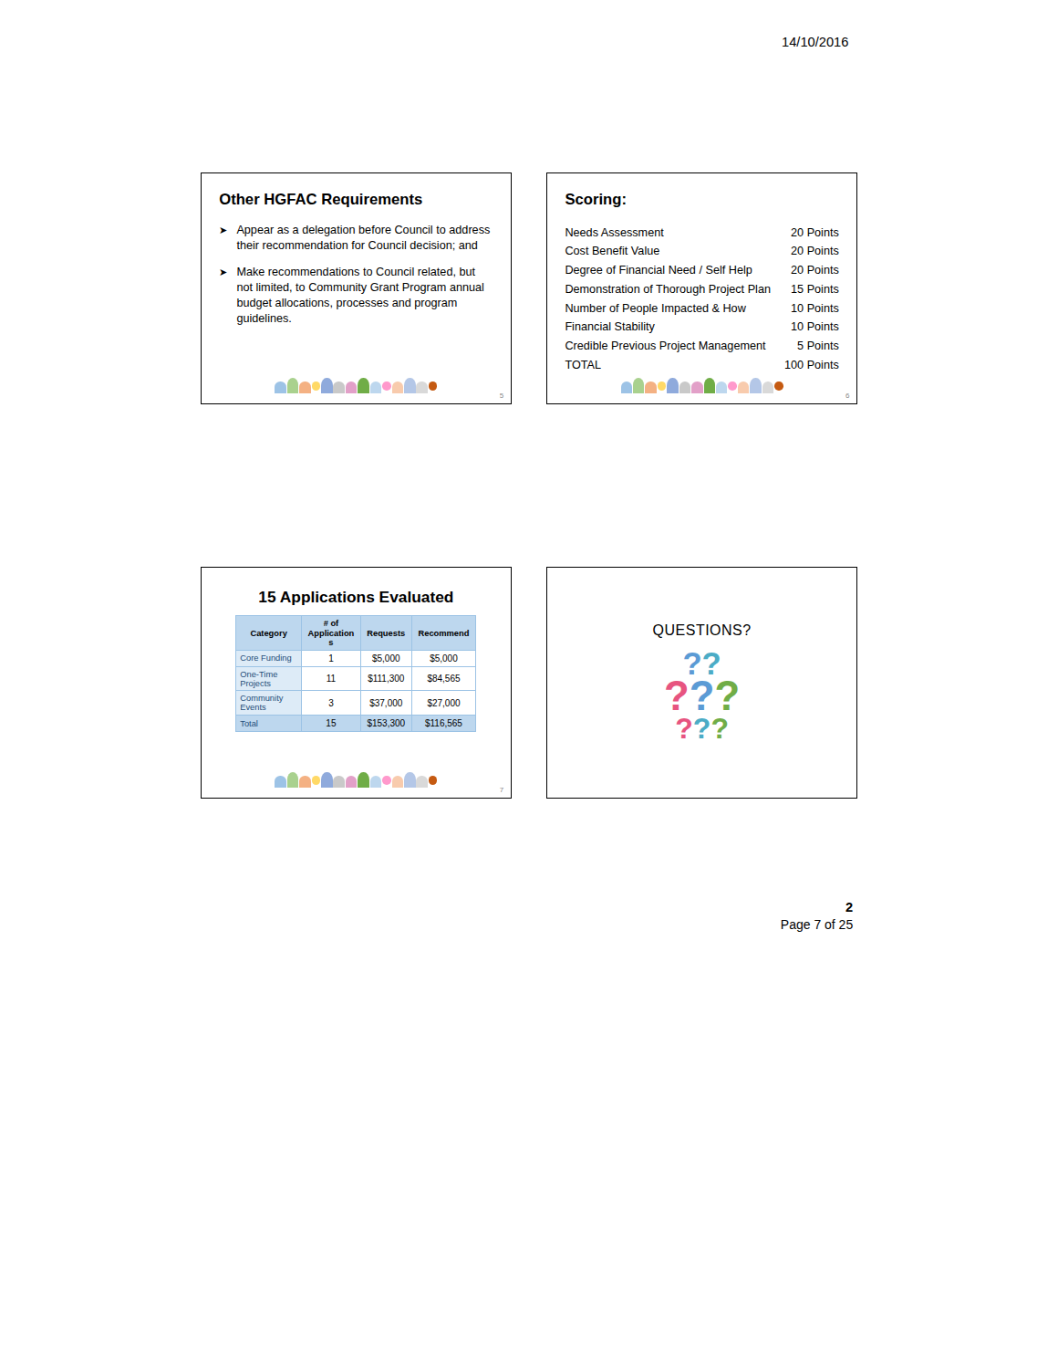14/10/2016
Other HGFAC Requirements
Appear as a delegation before Council to address their recommendation for Council decision; and
Make recommendations to Council related, but not limited, to Community Grant Program annual budget allocations, processes and program guidelines.
5
Scoring:
| Needs Assessment | 20 Points |
| Cost Benefit Value | 20 Points |
| Degree of Financial Need / Self Help | 20 Points |
| Demonstration of Thorough Project Plan | 15 Points |
| Number of People Impacted & How | 10 Points |
| Financial Stability | 10 Points |
| Credible Previous Project Management | 5 Points |
| TOTAL | 100 Points |
6
15 Applications Evaluated
| Category | # of Application s | Requests | Recommend |
| --- | --- | --- | --- |
| Core Funding | 1 | $5,000 | $5,000 |
| One-Time Projects | 11 | $111,300 | $84,565 |
| Community Events | 3 | $37,000 | $27,000 |
| Total | 15 | $153,300 | $116,565 |
7
QUESTIONS?
??
???
???
2
Page 7 of 25